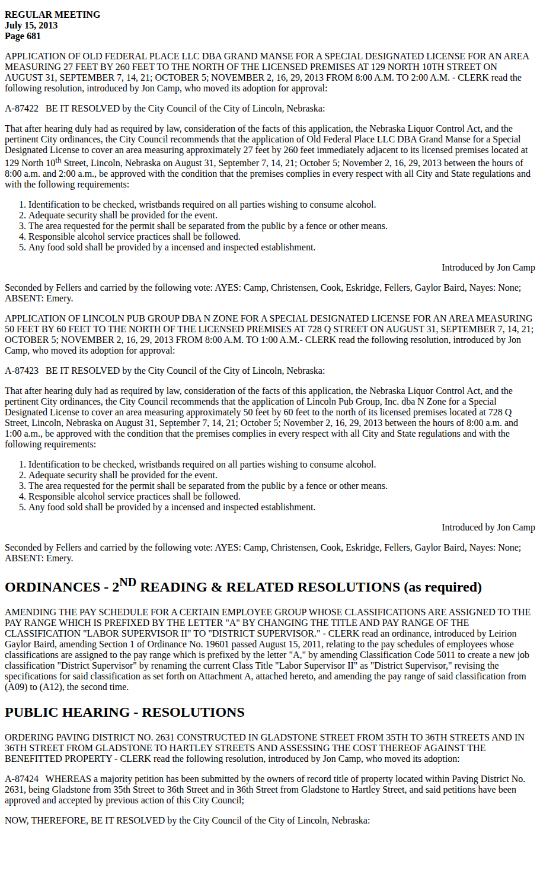REGULAR MEETING
July 15, 2013
Page 681
APPLICATION OF OLD FEDERAL PLACE LLC DBA GRAND MANSE FOR A SPECIAL DESIGNATED LICENSE FOR AN AREA MEASURING 27 FEET BY 260 FEET TO THE NORTH OF THE LICENSED PREMISES AT 129 NORTH 10TH STREET ON AUGUST 31, SEPTEMBER 7, 14, 21; OCTOBER 5; NOVEMBER 2, 16, 29, 2013 FROM 8:00 A.M. TO 2:00 A.M. - CLERK read the following resolution, introduced by Jon Camp, who moved its adoption for approval:
A-87422 BE IT RESOLVED by the City Council of the City of Lincoln, Nebraska:
That after hearing duly had as required by law, consideration of the facts of this application, the Nebraska Liquor Control Act, and the pertinent City ordinances, the City Council recommends that the application of Old Federal Place LLC DBA Grand Manse for a Special Designated License to cover an area measuring approximately 27 feet by 260 feet immediately adjacent to its licensed premises located at 129 North 10th Street, Lincoln, Nebraska on August 31, September 7, 14, 21; October 5; November 2, 16, 29, 2013 between the hours of 8:00 a.m. and 2:00 a.m., be approved with the condition that the premises complies in every respect with all City and State regulations and with the following requirements:
Identification to be checked, wristbands required on all parties wishing to consume alcohol.
Adequate security shall be provided for the event.
The area requested for the permit shall be separated from the public by a fence or other means.
Responsible alcohol service practices shall be followed.
Any food sold shall be provided by a incensed and inspected establishment.
Introduced by Jon Camp
Seconded by Fellers and carried by the following vote: AYES: Camp, Christensen, Cook, Eskridge, Fellers, Gaylor Baird, Nayes: None; ABSENT: Emery.
APPLICATION OF LINCOLN PUB GROUP DBA N ZONE FOR A SPECIAL DESIGNATED LICENSE FOR AN AREA MEASURING 50 FEET BY 60 FEET TO THE NORTH OF THE LICENSED PREMISES AT 728 Q STREET ON AUGUST 31, SEPTEMBER 7, 14, 21; OCTOBER 5; NOVEMBER 2, 16, 29, 2013 FROM 8:00 A.M. TO 1:00 A.M.- CLERK read the following resolution, introduced by Jon Camp, who moved its adoption for approval:
A-87423 BE IT RESOLVED by the City Council of the City of Lincoln, Nebraska:
That after hearing duly had as required by law, consideration of the facts of this application, the Nebraska Liquor Control Act, and the pertinent City ordinances, the City Council recommends that the application of Lincoln Pub Group, Inc. dba N Zone for a Special Designated License to cover an area measuring approximately 50 feet by 60 feet to the north of its licensed premises located at 728 Q Street, Lincoln, Nebraska on August 31, September 7, 14, 21; October 5; November 2, 16, 29, 2013 between the hours of 8:00 a.m. and 1:00 a.m., be approved with the condition that the premises complies in every respect with all City and State regulations and with the following requirements:
Identification to be checked, wristbands required on all parties wishing to consume alcohol.
Adequate security shall be provided for the event.
The area requested for the permit shall be separated from the public by a fence or other means.
Responsible alcohol service practices shall be followed.
Any food sold shall be provided by a incensed and inspected establishment.
Introduced by Jon Camp
Seconded by Fellers and carried by the following vote: AYES: Camp, Christensen, Cook, Eskridge, Fellers, Gaylor Baird, Nayes: None; ABSENT: Emery.
ORDINANCES - 2ND READING & RELATED RESOLUTIONS (as required)
AMENDING THE PAY SCHEDULE FOR A CERTAIN EMPLOYEE GROUP WHOSE CLASSIFICATIONS ARE ASSIGNED TO THE PAY RANGE WHICH IS PREFIXED BY THE LETTER "A" BY CHANGING THE TITLE AND PAY RANGE OF THE CLASSIFICATION "LABOR SUPERVISOR II" TO "DISTRICT SUPERVISOR." - CLERK read an ordinance, introduced by Leirion Gaylor Baird, amending Section 1 of Ordinance No. 19601 passed August 15, 2011, relating to the pay schedules of employees whose classifications are assigned to the pay range which is prefixed by the letter "A," by amending Classification Code 5011 to create a new job classification "District Supervisor" by renaming the current Class Title "Labor Supervisor II" as "District Supervisor," revising the specifications for said classification as set forth on Attachment A, attached hereto, and amending the pay range of said classification from (A09) to (A12), the second time.
PUBLIC HEARING - RESOLUTIONS
ORDERING PAVING DISTRICT NO. 2631 CONSTRUCTED IN GLADSTONE STREET FROM 35TH TO 36TH STREETS AND IN 36TH STREET FROM GLADSTONE TO HARTLEY STREETS AND ASSESSING THE COST THEREOF AGAINST THE BENEFITTED PROPERTY - CLERK read the following resolution, introduced by Jon Camp, who moved its adoption:
A-87424 WHEREAS a majority petition has been submitted by the owners of record title of property located within Paving District No. 2631, being Gladstone from 35th Street to 36th Street and in 36th Street from Gladstone to Hartley Street, and said petitions have been approved and accepted by previous action of this City Council;
NOW, THEREFORE, BE IT RESOLVED by the City Council of the City of Lincoln, Nebraska: